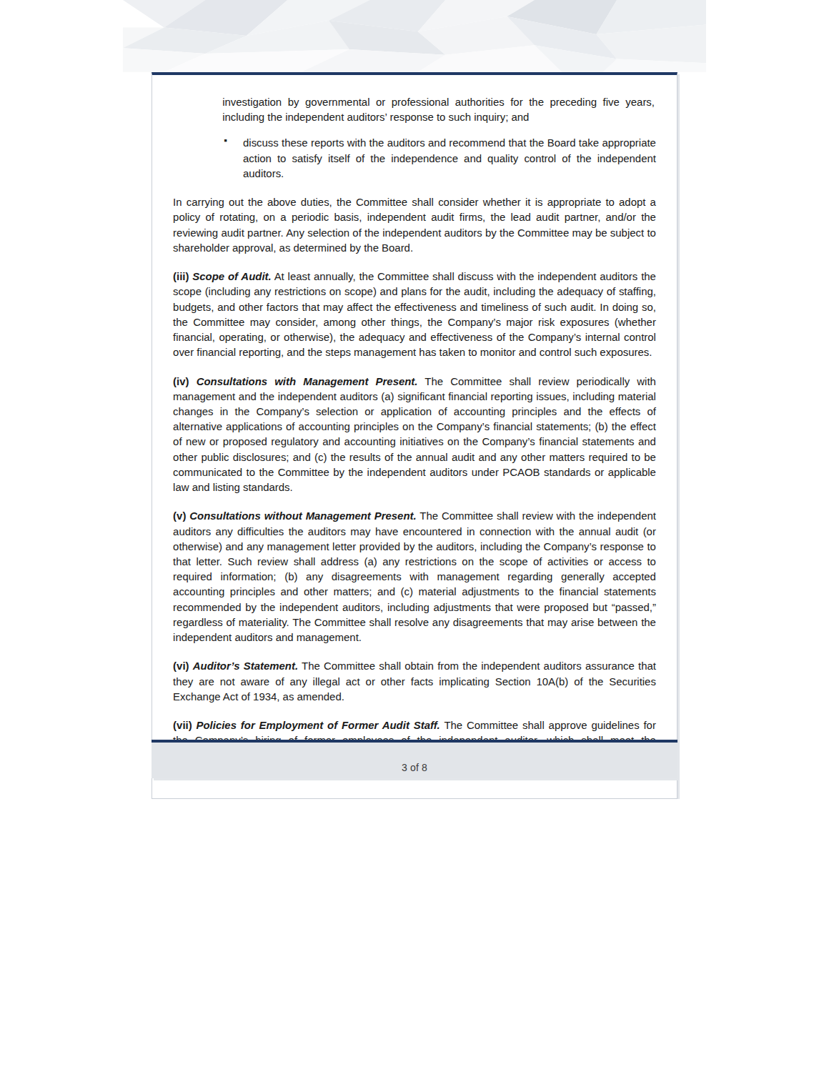investigation by governmental or professional authorities for the preceding five years, including the independent auditors’ response to such inquiry; and
discuss these reports with the auditors and recommend that the Board take appropriate action to satisfy itself of the independence and quality control of the independent auditors.
In carrying out the above duties, the Committee shall consider whether it is appropriate to adopt a policy of rotating, on a periodic basis, independent audit firms, the lead audit partner, and/or the reviewing audit partner. Any selection of the independent auditors by the Committee may be subject to shareholder approval, as determined by the Board.
(iii) Scope of Audit. At least annually, the Committee shall discuss with the independent auditors the scope (including any restrictions on scope) and plans for the audit, including the adequacy of staffing, budgets, and other factors that may affect the effectiveness and timeliness of such audit. In doing so, the Committee may consider, among other things, the Company’s major risk exposures (whether financial, operating, or otherwise), the adequacy and effectiveness of the Company’s internal control over financial reporting, and the steps management has taken to monitor and control such exposures.
(iv) Consultations with Management Present. The Committee shall review periodically with management and the independent auditors (a) significant financial reporting issues, including material changes in the Company’s selection or application of accounting principles and the effects of alternative applications of accounting principles on the Company’s financial statements; (b) the effect of new or proposed regulatory and accounting initiatives on the Company’s financial statements and other public disclosures; and (c) the results of the annual audit and any other matters required to be communicated to the Committee by the independent auditors under PCAOB standards or applicable law and listing standards.
(v) Consultations without Management Present. The Committee shall review with the independent auditors any difficulties the auditors may have encountered in connection with the annual audit (or otherwise) and any management letter provided by the auditors, including the Company’s response to that letter. Such review shall address (a) any restrictions on the scope of activities or access to required information; (b) any disagreements with management regarding generally accepted accounting principles and other matters; and (c) material adjustments to the financial statements recommended by the independent auditors, including adjustments that were proposed but “passed,” regardless of materiality. The Committee shall resolve any disagreements that may arise between the independent auditors and management.
(vi) Auditor’s Statement. The Committee shall obtain from the independent auditors assurance that they are not aware of any illegal act or other facts implicating Section 10A(b) of the Securities Exchange Act of 1934, as amended.
(vii) Policies for Employment of Former Audit Staff. The Committee shall approve guidelines for the Company’s hiring of former employees of the independent auditor, which shall meet the requirements of applicable law and listing standards.
3 of 8